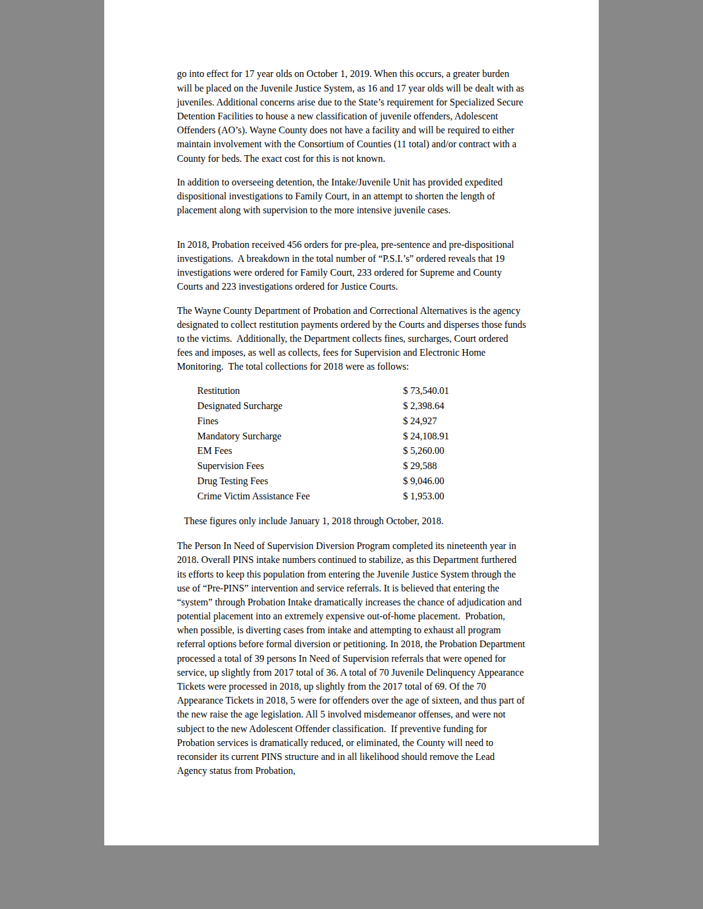go into effect for 17 year olds on October 1, 2019. When this occurs, a greater burden will be placed on the Juvenile Justice System, as 16 and 17 year olds will be dealt with as juveniles. Additional concerns arise due to the State’s requirement for Specialized Secure Detention Facilities to house a new classification of juvenile offenders, Adolescent Offenders (AO’s). Wayne County does not have a facility and will be required to either maintain involvement with the Consortium of Counties (11 total) and/or contract with a County for beds. The exact cost for this is not known.
In addition to overseeing detention, the Intake/Juvenile Unit has provided expedited dispositional investigations to Family Court, in an attempt to shorten the length of placement along with supervision to the more intensive juvenile cases.
In 2018, Probation received 456 orders for pre-plea, pre-sentence and pre-dispositional investigations. A breakdown in the total number of “P.S.I.’s” ordered reveals that 19 investigations were ordered for Family Court, 233 ordered for Supreme and County Courts and 223 investigations ordered for Justice Courts.
The Wayne County Department of Probation and Correctional Alternatives is the agency designated to collect restitution payments ordered by the Courts and disperses those funds to the victims. Additionally, the Department collects fines, surcharges, Court ordered fees and imposes, as well as collects, fees for Supervision and Electronic Home Monitoring. The total collections for 2018 were as follows:
| Restitution | $ 73,540.01 |
| Designated Surcharge | $ 2,398.64 |
| Fines | $ 24,927 |
| Mandatory Surcharge | $ 24,108.91 |
| EM Fees | $ 5,260.00 |
| Supervision Fees | $ 29,588 |
| Drug Testing Fees | $ 9,046.00 |
| Crime Victim Assistance Fee | $ 1,953.00 |
These figures only include January 1, 2018 through October, 2018.
The Person In Need of Supervision Diversion Program completed its nineteenth year in 2018. Overall PINS intake numbers continued to stabilize, as this Department furthered its efforts to keep this population from entering the Juvenile Justice System through the use of “Pre-PINS” intervention and service referrals. It is believed that entering the “system” through Probation Intake dramatically increases the chance of adjudication and potential placement into an extremely expensive out-of-home placement. Probation, when possible, is diverting cases from intake and attempting to exhaust all program referral options before formal diversion or petitioning. In 2018, the Probation Department processed a total of 39 persons In Need of Supervision referrals that were opened for service, up slightly from 2017 total of 36. A total of 70 Juvenile Delinquency Appearance Tickets were processed in 2018, up slightly from the 2017 total of 69. Of the 70 Appearance Tickets in 2018, 5 were for offenders over the age of sixteen, and thus part of the new raise the age legislation. All 5 involved misdemeanor offenses, and were not subject to the new Adolescent Offender classification. If preventive funding for Probation services is dramatically reduced, or eliminated, the County will need to reconsider its current PINS structure and in all likelihood should remove the Lead Agency status from Probation,